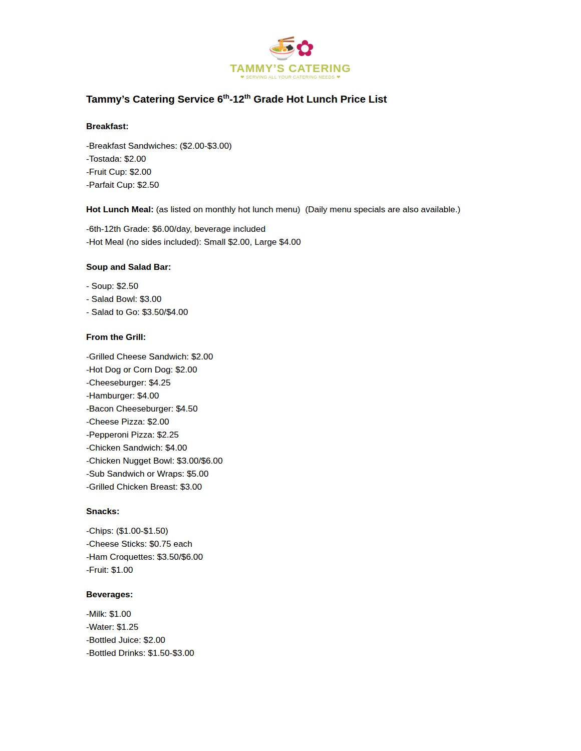🍜✿
TAMMY’S CATERING
❤ SERVING ALL YOUR CATERING NEEDS ❤
Tammy’s Catering Service 6th-12th Grade Hot Lunch Price List
Breakfast:
-Breakfast Sandwiches: ($2.00-$3.00)
-Tostada: $2.00
-Fruit Cup: $2.00
-Parfait Cup: $2.50
Hot Lunch Meal: (as listed on monthly hot lunch menu) (Daily menu specials are also available.)
-6th-12th Grade: $6.00/day, beverage included
-Hot Meal (no sides included): Small $2.00, Large $4.00
Soup and Salad Bar:
- Soup: $2.50
- Salad Bowl: $3.00
- Salad to Go: $3.50/$4.00
From the Grill:
-Grilled Cheese Sandwich: $2.00
-Hot Dog or Corn Dog: $2.00
-Cheeseburger: $4.25
-Hamburger: $4.00
-Bacon Cheeseburger: $4.50
-Cheese Pizza: $2.00
-Pepperoni Pizza: $2.25
-Chicken Sandwich: $4.00
-Chicken Nugget Bowl: $3.00/$6.00
-Sub Sandwich or Wraps: $5.00
-Grilled Chicken Breast: $3.00
Snacks:
-Chips: ($1.00-$1.50)
-Cheese Sticks: $0.75 each
-Ham Croquettes: $3.50/$6.00
-Fruit: $1.00
Beverages:
-Milk: $1.00
-Water: $1.25
-Bottled Juice: $2.00
-Bottled Drinks: $1.50-$3.00